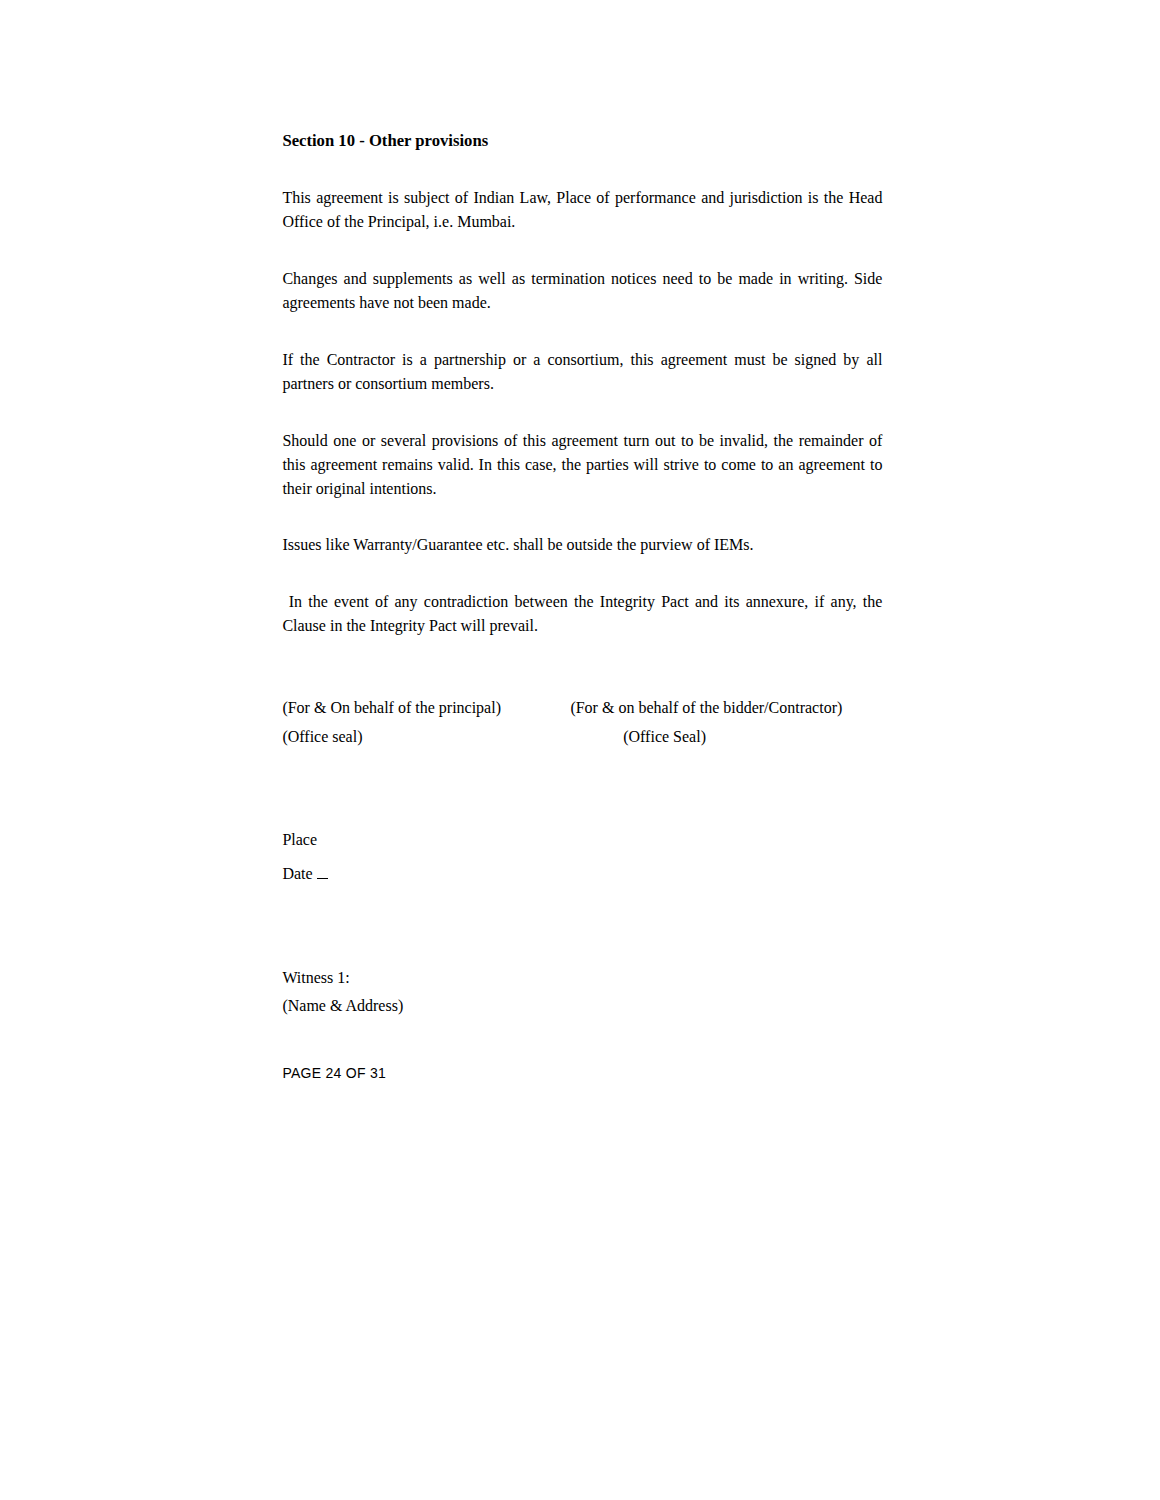Section 10 - Other provisions
This agreement is subject of Indian Law, Place of performance and jurisdiction is the Head Office of the Principal, i.e. Mumbai.
Changes and supplements as well as termination notices need to be made in writing. Side agreements have not been made.
If the Contractor is a partnership or a consortium, this agreement must be signed by all partners or consortium members.
Should one or several provisions of this agreement turn out to be invalid, the remainder of this agreement remains valid. In this case, the parties will strive to come to an agreement to their original intentions.
Issues like Warranty/Guarantee etc. shall be outside the purview of IEMs.
In the event of any contradiction between the Integrity Pact and its annexure, if any, the Clause in the Integrity Pact will prevail.
(For & On behalf of the principal)
(For & on behalf of the bidder/Contractor)
(Office seal)
(Office Seal)
Place
Date
Witness 1:
(Name & Address)
PAGE 24 OF 31